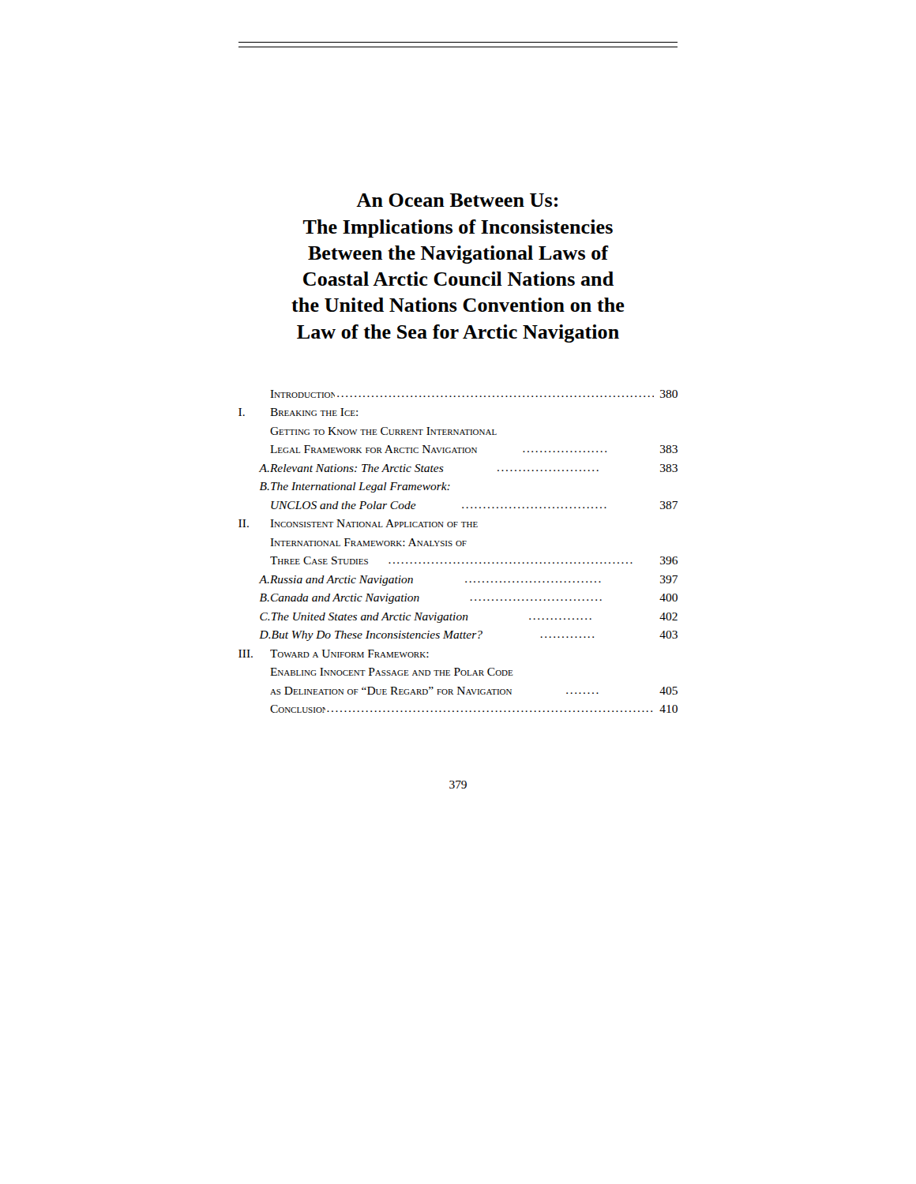An Ocean Between Us:
The Implications of Inconsistencies
Between the Navigational Laws of
Coastal Arctic Council Nations and
the United Nations Convention on the
Law of the Sea for Arctic Navigation
Introduction ........................................................................... 380
I. Breaking the Ice:
Getting to Know the Current International
Legal Framework for Arctic Navigation .................... 383
A. Relevant Nations: The Arctic States ........................ 383
B. The International Legal Framework:
UNCLOS and the Polar Code .................................. 387
II. Inconsistent National Application of the
International Framework: Analysis of
Three Case Studies ......................................................... 396
A. Russia and Arctic Navigation ................................ 397
B. Canada and Arctic Navigation ............................... 400
C. The United States and Arctic Navigation ............... 402
D. But Why Do These Inconsistencies Matter? ............. 403
III. Toward a Uniform Framework:
Enabling Innocent Passage and the Polar Code
as Delineation of “Due Regard” for Navigation ........ 405
Conclusion ................................................................................ 410
379